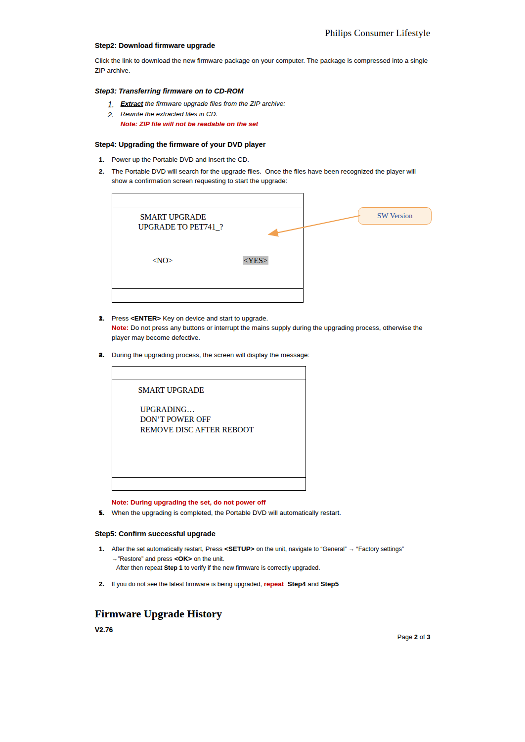Philips Consumer Lifestyle
Step2: Download firmware upgrade
Click the link to download the new firmware package on your computer. The package is compressed into a single ZIP archive.
Step3: Transferring firmware on to CD-ROM
Extract the firmware upgrade files from the ZIP archive:
Rewrite the extracted files in CD.
Note: ZIP file will not be readable on the set
Step4: Upgrading the firmware of your DVD player
Power up the Portable DVD and insert the CD.
The Portable DVD will search for the upgrade files. Once the files have been recognized the player will show a confirmation screen requesting to start the upgrade:
SMART UPGRADE
UPGRADE TO PET741_?
<NO><YES>
SW Version
3. Press <ENTER> Key on device and start to upgrade.
Note: Do not press any buttons or interrupt the mains supply during the upgrading process, otherwise the player may become defective.
4. During the upgrading process, the screen will display the message:
SMART UPGRADE
UPGRADING…
DON’T POWER OFF
REMOVE DISC AFTER REBOOT
Note: During upgrading the set, do not power off
5. When the upgrading is completed, the Portable DVD will automatically restart.
Step5: Confirm successful upgrade
After the set automatically restart, Press <SETUP> on the unit, navigate to “General” → “Factory settings” →”Restore” and press <OK> on the unit. After then repeat Step 1 to verify if the new firmware is correctly upgraded.
If you do not see the latest firmware is being upgraded, repeat Step4 and Step5
Firmware Upgrade History
V2.76
Page 2 of 3